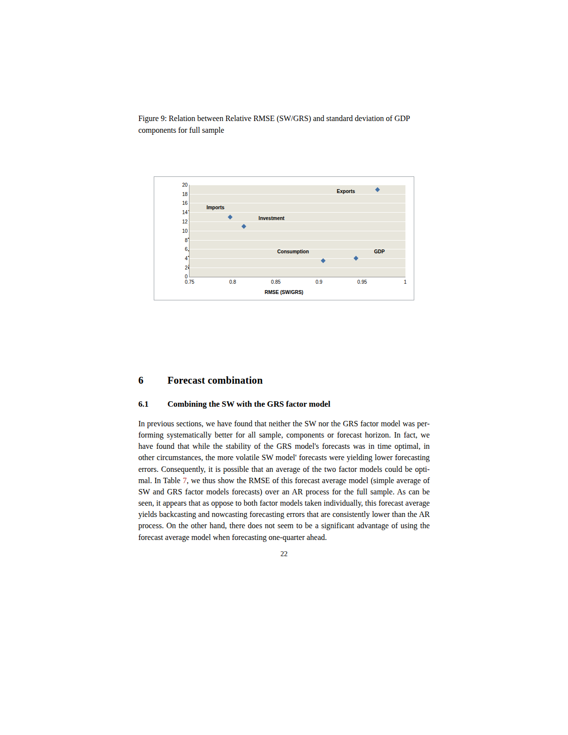Figure 9: Relation between Relative RMSE (SW/GRS) and standard deviation of GDP components for full sample
Stand. dev. of component
20
18
16
14
12
10
8
6
4
2
0
0.75
0.8
0.85
0.9
0.95
1
Exports
Imports
Investment
Consumption
GDP
RMSE (SW/GRS)
6 Forecast combination
6.1 Combining the SW with the GRS factor model
In previous sections, we have found that neither the SW nor the GRS factor model was performing systematically better for all sample, components or forecast horizon. In fact, we have found that while the stability of the GRS model's forecasts was in time optimal, in other circumstances, the more volatile SW model' forecasts were yielding lower forecasting errors. Consequently, it is possible that an average of the two factor models could be optimal. In Table 7, we thus show the RMSE of this forecast average model (simple average of SW and GRS factor models forecasts) over an AR process for the full sample. As can be seen, it appears that as oppose to both factor models taken individually, this forecast average yields backcasting and nowcasting forecasting errors that are consistently lower than the AR process. On the other hand, there does not seem to be a significant advantage of using the forecast average model when forecasting one-quarter ahead.
22